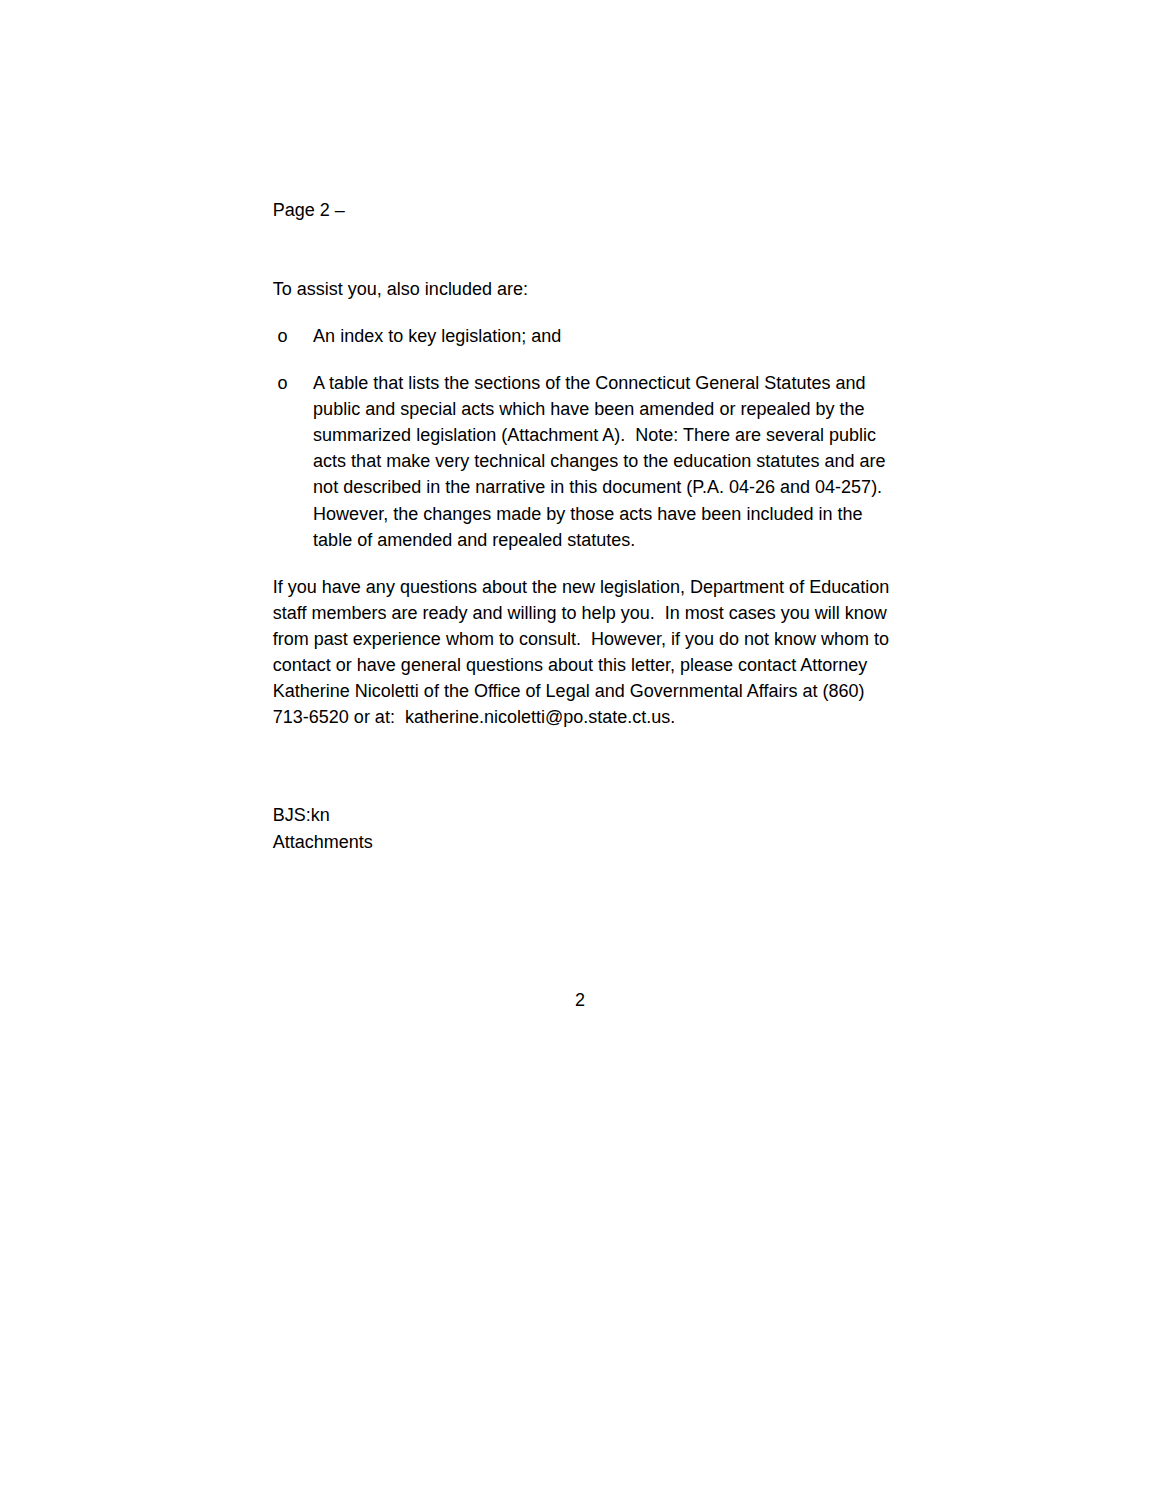Page 2 –
To assist you, also included are:
An index to key legislation; and
A table that lists the sections of the Connecticut General Statutes and public and special acts which have been amended or repealed by the summarized legislation (Attachment A). Note: There are several public acts that make very technical changes to the education statutes and are not described in the narrative in this document (P.A. 04-26 and 04-257). However, the changes made by those acts have been included in the table of amended and repealed statutes.
If you have any questions about the new legislation, Department of Education staff members are ready and willing to help you. In most cases you will know from past experience whom to consult. However, if you do not know whom to contact or have general questions about this letter, please contact Attorney Katherine Nicoletti of the Office of Legal and Governmental Affairs at (860) 713-6520 or at: katherine.nicoletti@po.state.ct.us.
BJS:kn
Attachments
2